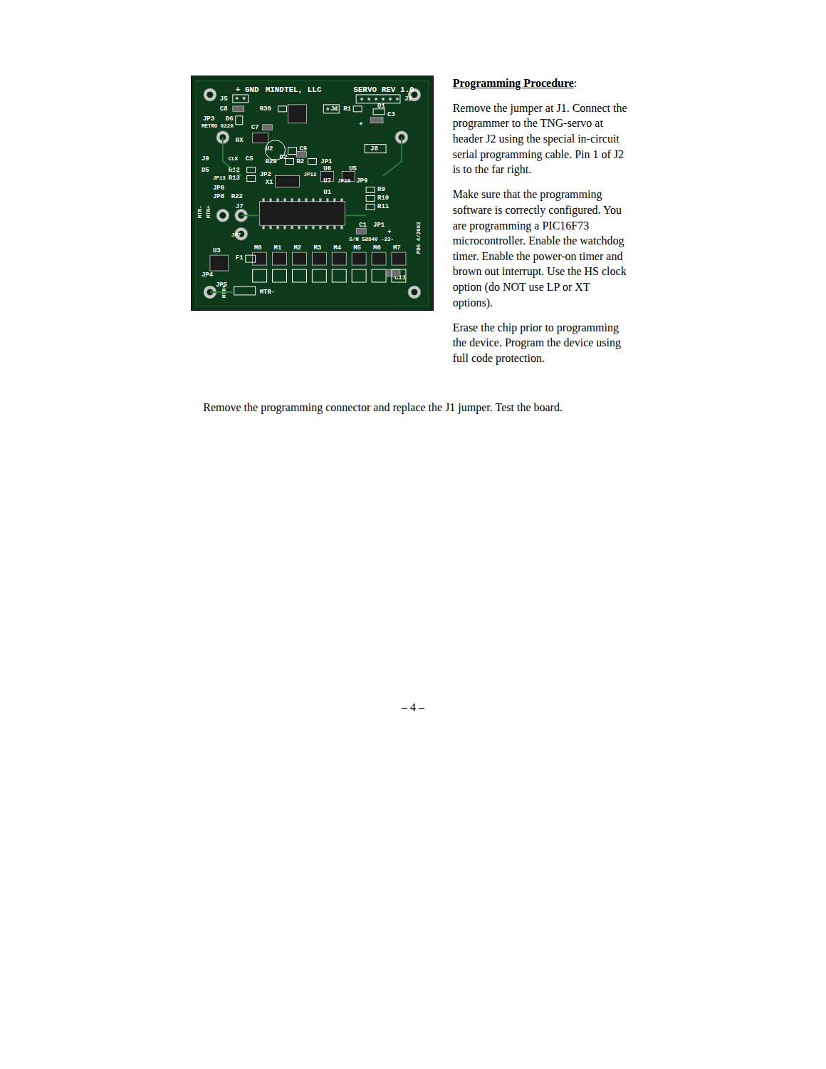+ GND MINDTEL, LLC SERVO REV 1.0 J5 J2 C8 R30 U4 J1 R1 D1 C3 JP3 D6 METRO 0220 C7 + RX U2 D2 C9 J8 J9 CLK CS R29 R2 JP1 D5 JP13 R12 R13 JP2 X1 JP12 U6 U5 U7 JP10 JP9 JP6 JP8 R22 U1 R9 R10 R11 J7 MTR- MTR+ C1 JP1 JP7 + S/N 58840 -23- M0 M1 M2 M3 M4 M5 M6 M7 U3 F1 JP4 JP5 C11 MTR+ MTR- PDG 4/2002
Programming Procedure
:
Remove the jumper at J1. Connect the programmer to the TNG-servo at header J2 using the special in-circuit serial programming cable. Pin 1 of J2 is to the far right.
Make sure that the programming software is correctly configured. You are programming a PIC16F73 microcontroller. Enable the watchdog timer. Enable the power-on timer and brown out interrupt. Use the HS clock option (do NOT use LP or XT options).
Erase the chip prior to programming the device. Program the device using full code protection.
Remove the programming connector and replace the J1 jumper. Test the board.
– 4 –